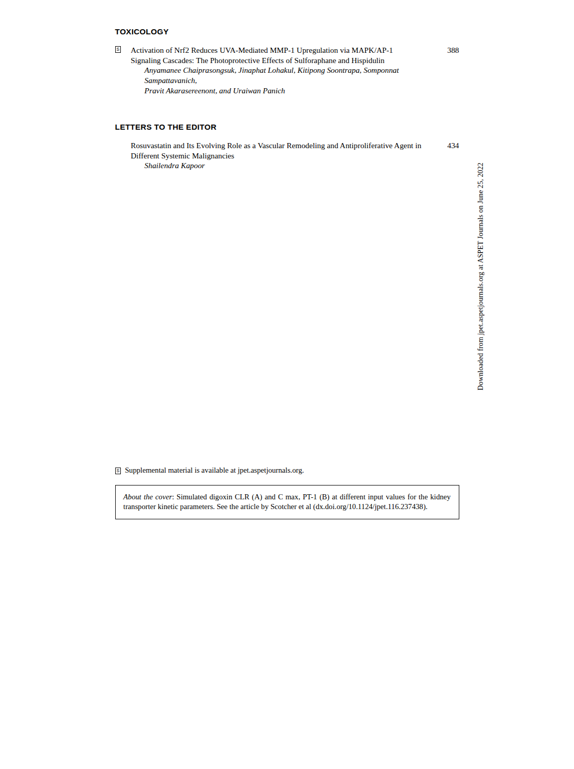TOXICOLOGY
S
Activation of Nrf2 Reduces UVA-Mediated MMP-1 Upregulation via MAPK/AP-1 Signaling Cascades: The Photoprotective Effects of Sulforaphane and Hispidulin
Anyamanee Chaiprasongsuk, Jinaphat Lohakul, Kitipong Soontrapa, Somponnat Sampattavanich,
Pravit Akarasereenont, and Uraiwan Panich
388
LETTERS TO THE EDITOR
Rosuvastatin and Its Evolving Role as a Vascular Remodeling and Antiproliferative Agent in Different Systemic Malignancies
Shailendra Kapoor
434
Downloaded from jpet.aspetjournals.org at ASPET Journals on June 25, 2022
S Supplemental material is available at jpet.aspetjournals.org.
About the cover: Simulated digoxin CLR (A) and C max, PT-1 (B) at different input values for the kidney transporter kinetic parameters. See the article by Scotcher et al (dx.doi.org/10.1124/jpet.116.237438).